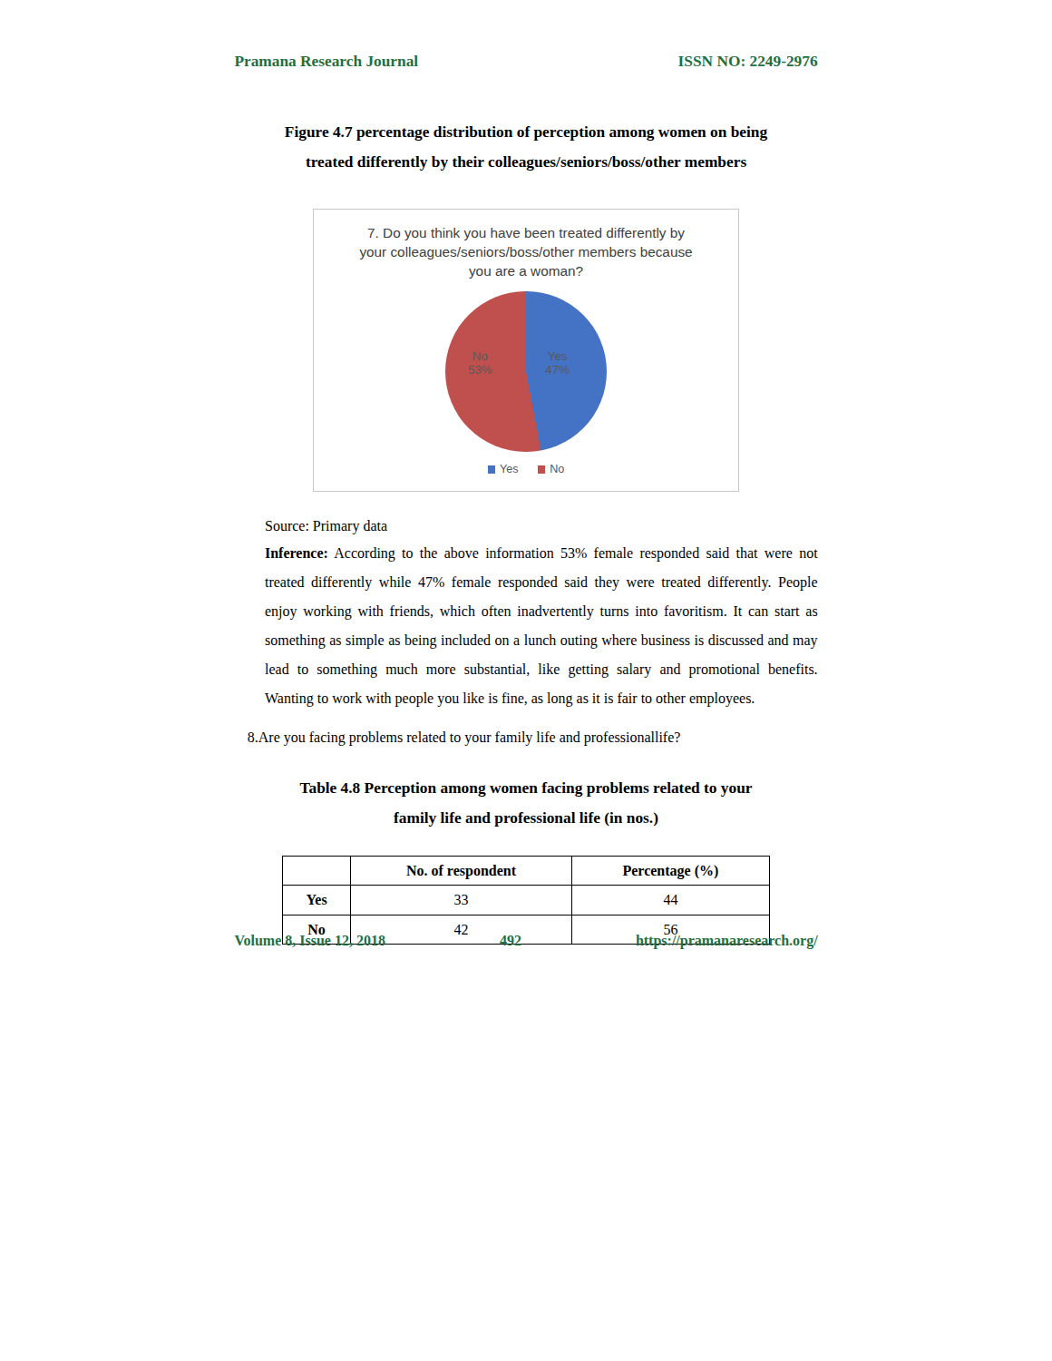Pramana Research Journal
ISSN NO: 2249-2976
Figure 4.7 percentage distribution of perception among women on being treated differently by their colleagues/seniors/boss/other members
7. Do you think you have been treated differently by
your colleagues/seniors/boss/other members because
you are a woman?
Yes
47%
No
53%
Yes
No
Source: Primary data
Inference: According to the above information 53% female responded said that were not treated differently while 47% female responded said they were treated differently. People enjoy working with friends, which often inadvertently turns into favoritism. It can start as something as simple as being included on a lunch outing where business is discussed and may lead to something much more substantial, like getting salary and promotional benefits. Wanting to work with people you like is fine, as long as it is fair to other employees.
8.Are you facing problems related to your family life and professionallife?
Table 4.8 Perception among women facing problems related to your family life and professional life (in nos.)
| | No. of respondent | Percentage (%) |
| Yes | 33 | 44 |
| No | 42 | 56 |
Volume 8, Issue 12, 2018
492
https://pramanaresearch.org/